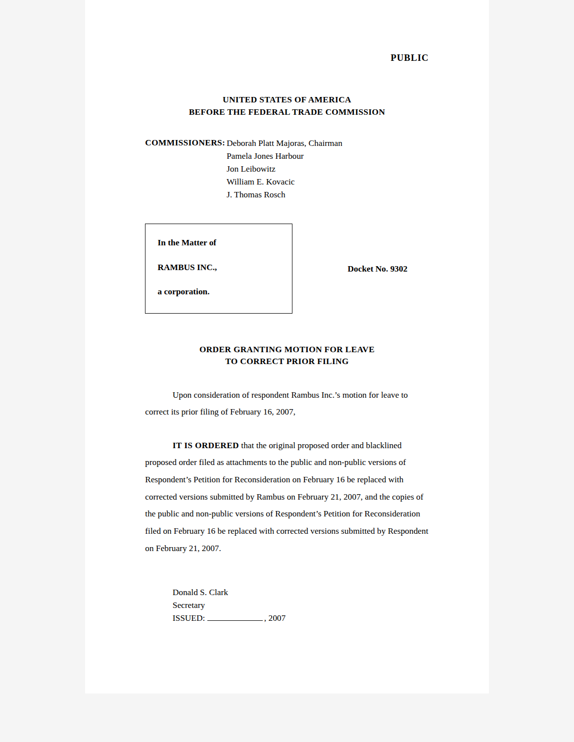PUBLIC
UNITED STATES OF AMERICA
BEFORE THE FEDERAL TRADE COMMISSION
COMMISSIONERS:
Deborah Platt Majoras, Chairman
Pamela Jones Harbour
Jon Leibowitz
William E. Kovacic
J. Thomas Rosch
In the Matter of
RAMBUS INC.,
a corporation.
Docket No. 9302
ORDER GRANTING MOTION FOR LEAVE
TO CORRECT PRIOR FILING
Upon consideration of respondent Rambus Inc.’s motion for leave to correct its prior filing of February 16, 2007,
IT IS ORDERED that the original proposed order and blacklined proposed order filed as attachments to the public and non-public versions of Respondent’s Petition for Reconsideration on February 16 be replaced with corrected versions submitted by Rambus on February 21, 2007, and the copies of the public and non-public versions of Respondent’s Petition for Reconsideration filed on February 16 be replaced with corrected versions submitted by Respondent on February 21, 2007.
Donald S. Clark
Secretary
ISSUED: , 2007